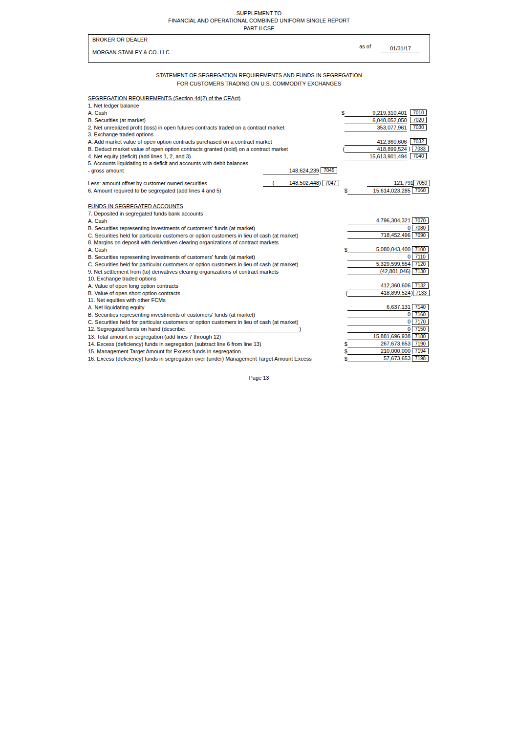SUPPLEMENT TO
FINANCIAL AND OPERATIONAL COMBINED UNIFORM SINGLE REPORT
PART II CSE
BROKER OR DEALER
MORGAN STANLEY & CO. LLC
as of
01/31/17
STATEMENT OF SEGREGATION REQUIREMENTS AND FUNDS IN SEGREGATION
FOR CUSTOMERS TRADING ON U.S. COMMODITY EXCHANGES
SEGREGATION REQUIREMENTS (Section 4d(2) of the CEAct)
| 1. Net ledger balance | | | |
| A. Cash | $ | 9,219,310,401 | 7010 |
| B. Securities (at market) | | 6,048,052,050 | 7020 |
| 2. Net unrealized profit (loss) in open futures contracts traded on a contract market | | 353,077,961 | 7030 |
| 3. Exchange traded options | | | |
| A. Add market value of open option contracts purchased on a contract market | | 412,360,606 | 7032 |
| B. Deduct market value of open option contracts granted (sold) on a contract market | ( | 418,899,524 | ) 7033 |
| 4. Net equity (deficit) (add lines 1, 2, and 3) | | 15,613,901,494 | 7040 |
| 5. Accounts liquidating to a deficit and accounts with debit balances | | | |
| - gross amount | 148,624,239 | 7045 | | | | |
| Less: amount offset by customer owned securities | ( 148,502,448 | ) 7047 | | | 121,791 | 7050 |
| 6. Amount required to be segregated (add lines 4 and 5) | $ | 15,614,023,285 | 7060 |
FUNDS IN SEGREGATED ACCOUNTS
| 7. Deposited in segregated funds bank accounts | | | |
| A. Cash | | 4,796,304,321 | 7070 |
| B. Securities representing investments of customers' funds (at market) | | 0 | 7080 |
| C. Securities held for particular customers or option customers in lieu of cash (at market) | | 718,452,496 | 7090 |
| 8. Margins on deposit with derivatives clearing organizations of contract markets | | | |
| A. Cash | $ | 5,080,043,400 | 7100 |
| B. Securities representing investments of customers' funds (at market) | | 0 | 7110 |
| C. Securities held for particular customers or option customers in lieu of cash (at market) | | 5,329,599,554 | 7120 |
| 9. Net settlement from (to) derivatives clearing organizations of contract markets | | (42,801,046) | 7130 |
| 10. Exchange traded options | | | |
| A. Value of open long option contracts | | 412,360,606 | 7132 |
| B. Value of open short option contracts | ( | 418,899,524 | ) 7133 |
| 11. Net equities with other FCMs | | | |
| A. Net liquidating equity | | 6,637,131 | 7140 |
| B. Securities representing investments of customers' funds (at market) | | 0 | 7160 |
| C. Securities held for particular customers or option customers in lieu of cash (at market) | | 0 | 7170 |
| 12. Segregated funds on hand (describe: ) | | 0 | 7150 |
| 13. Total amount in segregation (add lines 7 through 12) | | 15,881,696,938 | 7180 |
| 14. Excess (deficiency) funds in segregation (subtract line 6 from line 13) | $ | 267,673,653 | 7190 |
| 15. Management Target Amount for Excess funds in segregation | $ | 210,000,000 | 7194 |
| 16. Excess (deficiency) funds in segregation over (under) Management Target Amount Excess | $ | 57,673,653 | 7198 |
Page 13